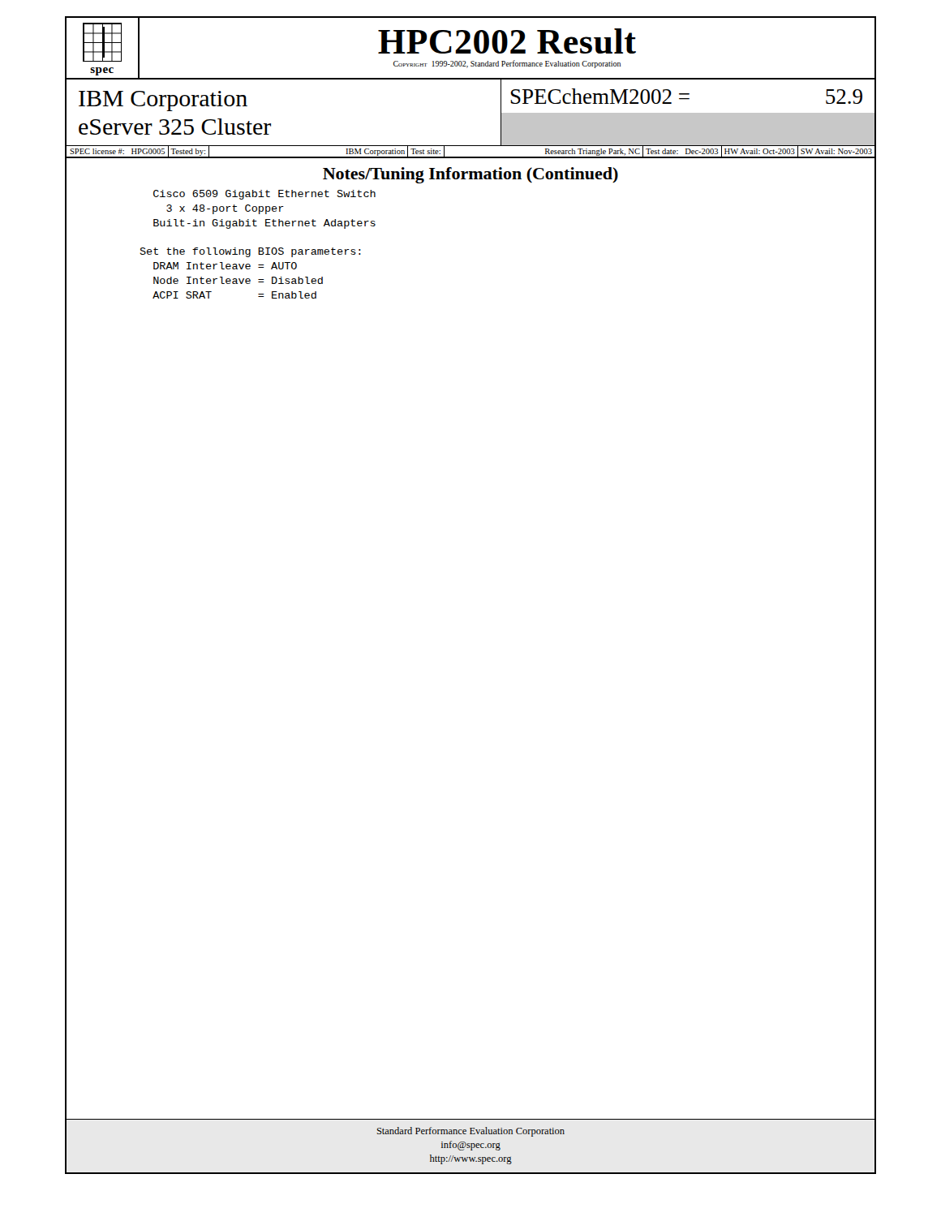spec
HPC2002 Result
Copyright 1999-2002, Standard Performance Evaluation Corporation
IBM Corporation
eServer 325 Cluster
SPECchemM2002 = 52.9
SPEC license #: HPG0005
Tested by:
IBM Corporation
Test site:
Research Triangle Park, NC
Test date: Dec-2003
HW Avail: Oct-2003
SW Avail: Nov-2003
Notes/Tuning Information (Continued)
  Cisco 6509 Gigabit Ethernet Switch
    3 x 48-port Copper
  Built-in Gigabit Ethernet Adapters

Set the following BIOS parameters:
  DRAM Interleave = AUTO
  Node Interleave = Disabled
  ACPI SRAT       = Enabled
Standard Performance Evaluation Corporation
info@spec.org
http://www.spec.org